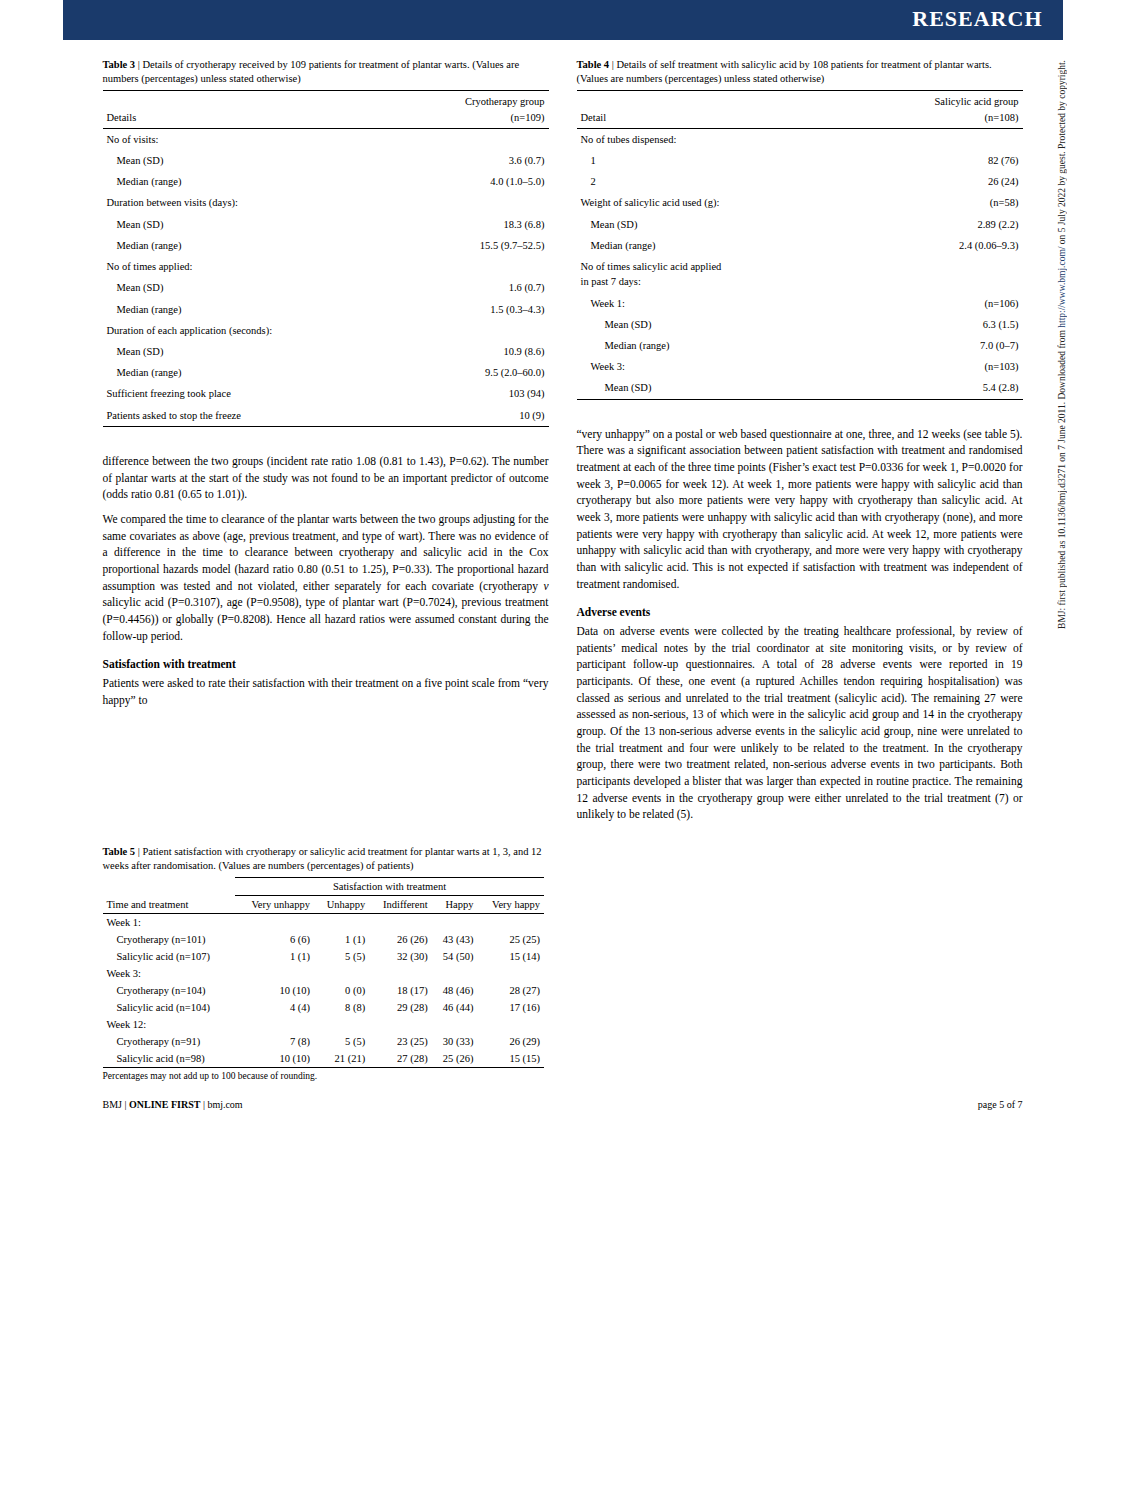RESEARCH
BMJ: first published as 10.1136/bmj.d3271 on 7 June 2011. Downloaded from http://www.bmj.com/ on 5 July 2022 by guest. Protected by copyright.
Table 3 | Details of cryotherapy received by 109 patients for treatment of plantar warts. (Values are numbers (percentages) unless stated otherwise)
| Details | Cryotherapy group (n=109) |
| --- | --- |
| No of visits: |
| Mean (SD) | 3.6 (0.7) |
| Median (range) | 4.0 (1.0–5.0) |
| Duration between visits (days): |
| Mean (SD) | 18.3 (6.8) |
| Median (range) | 15.5 (9.7–52.5) |
| No of times applied: |
| Mean (SD) | 1.6 (0.7) |
| Median (range) | 1.5 (0.3–4.3) |
| Duration of each application (seconds): |
| Mean (SD) | 10.9 (8.6) |
| Median (range) | 9.5 (2.0–60.0) |
| Sufficient freezing took place | 103 (94) |
| Patients asked to stop the freeze | 10 (9) |
difference between the two groups (incident rate ratio 1.08 (0.81 to 1.43), P=0.62). The number of plantar warts at the start of the study was not found to be an important predictor of outcome (odds ratio 0.81 (0.65 to 1.01)).
We compared the time to clearance of the plantar warts between the two groups adjusting for the same covariates as above (age, previous treatment, and type of wart). There was no evidence of a difference in the time to clearance between cryotherapy and salicylic acid in the Cox proportional hazards model (hazard ratio 0.80 (0.51 to 1.25), P=0.33). The proportional hazard assumption was tested and not violated, either separately for each covariate (cryotherapy v salicylic acid (P=0.3107), age (P=0.9508), type of plantar wart (P=0.7024), previous treatment (P=0.4456)) or globally (P=0.8208). Hence all hazard ratios were assumed constant during the follow-up period.
Satisfaction with treatment
Patients were asked to rate their satisfaction with their treatment on a five point scale from “very happy” to
Table 4 | Details of self treatment with salicylic acid by 108 patients for treatment of plantar warts. (Values are numbers (percentages) unless stated otherwise)
| Detail | Salicylic acid group (n=108) |
| --- | --- |
| No of tubes dispensed: |
| 1 | 82 (76) |
| 2 | 26 (24) |
| Weight of salicylic acid used (g): | (n=58) |
| Mean (SD) | 2.89 (2.2) |
| Median (range) | 2.4 (0.06–9.3) |
| No of times salicylic acid applied in past 7 days: |
| Week 1: | (n=106) |
| Mean (SD) | 6.3 (1.5) |
| Median (range) | 7.0 (0–7) |
| Week 3: | (n=103) |
| Mean (SD) | 5.4 (2.8) |
“very unhappy” on a postal or web based questionnaire at one, three, and 12 weeks (see table 5). There was a significant association between patient satisfaction with treatment and randomised treatment at each of the three time points (Fisher’s exact test P=0.0336 for week 1, P=0.0020 for week 3, P=0.0065 for week 12). At week 1, more patients were happy with salicylic acid than cryotherapy but also more patients were very happy with cryotherapy than salicylic acid. At week 3, more patients were unhappy with salicylic acid than with cryotherapy (none), and more patients were very happy with cryotherapy than salicylic acid. At week 12, more patients were unhappy with salicylic acid than with cryotherapy, and more were very happy with cryotherapy than with salicylic acid. This is not expected if satisfaction with treatment was independent of treatment randomised.
Adverse events
Data on adverse events were collected by the treating healthcare professional, by review of patients’ medical notes by the trial coordinator at site monitoring visits, or by review of participant follow-up questionnaires. A total of 28 adverse events were reported in 19 participants. Of these, one event (a ruptured Achilles tendon requiring hospitalisation) was classed as serious and unrelated to the trial treatment (salicylic acid). The remaining 27 were assessed as non-serious, 13 of which were in the salicylic acid group and 14 in the cryotherapy group. Of the 13 non-serious adverse events in the salicylic acid group, nine were unrelated to the trial treatment and four were unlikely to be related to the treatment. In the cryotherapy group, there were two treatment related, non-serious adverse events in two participants. Both participants developed a blister that was larger than expected in routine practice. The remaining 12 adverse events in the cryotherapy group were either unrelated to the trial treatment (7) or unlikely to be related (5).
Table 5 | Patient satisfaction with cryotherapy or salicylic acid treatment for plantar warts at 1, 3, and 12 weeks after randomisation. (Values are numbers (percentages) of patients)
| | Satisfaction with treatment |
| --- | --- |
| Time and treatment | Very unhappy | Unhappy | Indifferent | Happy | Very happy |
| Week 1: |
| Cryotherapy (n=101) | 6 (6) | 1 (1) | 26 (26) | 43 (43) | 25 (25) |
| Salicylic acid (n=107) | 1 (1) | 5 (5) | 32 (30) | 54 (50) | 15 (14) |
| Week 3: |
| Cryotherapy (n=104) | 10 (10) | 0 (0) | 18 (17) | 48 (46) | 28 (27) |
| Salicylic acid (n=104) | 4 (4) | 8 (8) | 29 (28) | 46 (44) | 17 (16) |
| Week 12: |
| Cryotherapy (n=91) | 7 (8) | 5 (5) | 23 (25) | 30 (33) | 26 (29) |
| Salicylic acid (n=98) | 10 (10) | 21 (21) | 27 (28) | 25 (26) | 15 (15) |
Percentages may not add up to 100 because of rounding.
BMJ | ONLINE FIRST | bmj.com
page 5 of 7